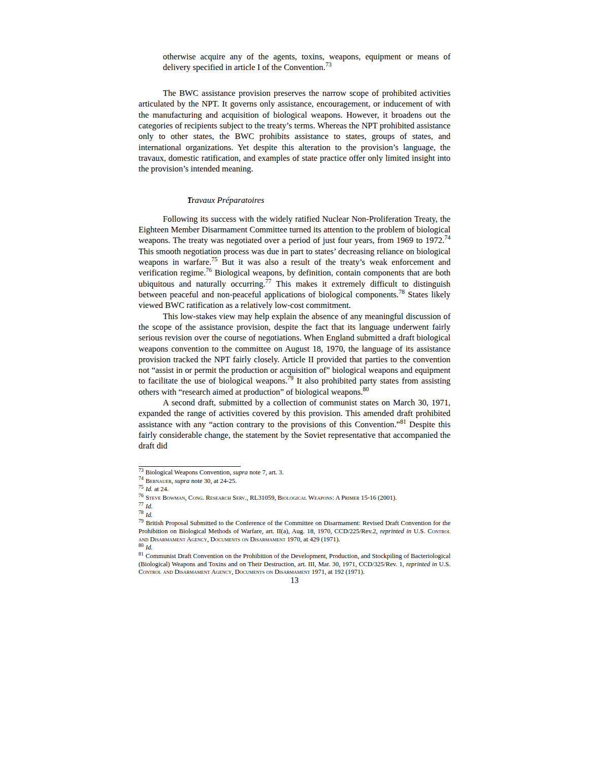otherwise acquire any of the agents, toxins, weapons, equipment or means of delivery specified in article I of the Convention.73
The BWC assistance provision preserves the narrow scope of prohibited activities articulated by the NPT. It governs only assistance, encouragement, or inducement of with the manufacturing and acquisition of biological weapons. However, it broadens out the categories of recipients subject to the treaty’s terms. Whereas the NPT prohibited assistance only to other states, the BWC prohibits assistance to states, groups of states, and international organizations. Yet despite this alteration to the provision’s language, the travaux, domestic ratification, and examples of state practice offer only limited insight into the provision’s intended meaning.
1. Travaux Préparatoires
Following its success with the widely ratified Nuclear Non-Proliferation Treaty, the Eighteen Member Disarmament Committee turned its attention to the problem of biological weapons. The treaty was negotiated over a period of just four years, from 1969 to 1972.74 This smooth negotiation process was due in part to states’ decreasing reliance on biological weapons in warfare.75 But it was also a result of the treaty’s weak enforcement and verification regime.76 Biological weapons, by definition, contain components that are both ubiquitous and naturally occurring.77 This makes it extremely difficult to distinguish between peaceful and non-peaceful applications of biological components.78 States likely viewed BWC ratification as a relatively low-cost commitment.
This low-stakes view may help explain the absence of any meaningful discussion of the scope of the assistance provision, despite the fact that its language underwent fairly serious revision over the course of negotiations. When England submitted a draft biological weapons convention to the committee on August 18, 1970, the language of its assistance provision tracked the NPT fairly closely. Article II provided that parties to the convention not “assist in or permit the production or acquisition of” biological weapons and equipment to facilitate the use of biological weapons.79 It also prohibited party states from assisting others with “research aimed at production” of biological weapons.80
A second draft, submitted by a collection of communist states on March 30, 1971, expanded the range of activities covered by this provision. This amended draft prohibited assistance with any “action contrary to the provisions of this Convention.”81 Despite this fairly considerable change, the statement by the Soviet representative that accompanied the draft did
73 Biological Weapons Convention, supra note 7, art. 3.
74 Bernauer, supra note 30, at 24-25.
75 Id. at 24.
76 Steve Bowman, Cong. Research Serv., RL31059, Biological Weapons: A Primer 15-16 (2001).
77 Id.
78 Id.
79 British Proposal Submitted to the Conference of the Committee on Disarmament: Revised Draft Convention for the Prohibition on Biological Methods of Warfare, art. II(a), Aug. 18, 1970, CCD/225/Rev.2, reprinted in U.S. Control and Disarmament Agency, Documents on Disarmament 1970, at 429 (1971).
80 Id.
81 Communist Draft Convention on the Prohibition of the Development, Production, and Stockpiling of Bacteriological (Biological) Weapons and Toxins and on Their Destruction, art. III, Mar. 30, 1971, CCD/325/Rev. 1, reprinted in U.S. Control and Disarmament Agency, Documents on Disarmament 1971, at 192 (1971).
13